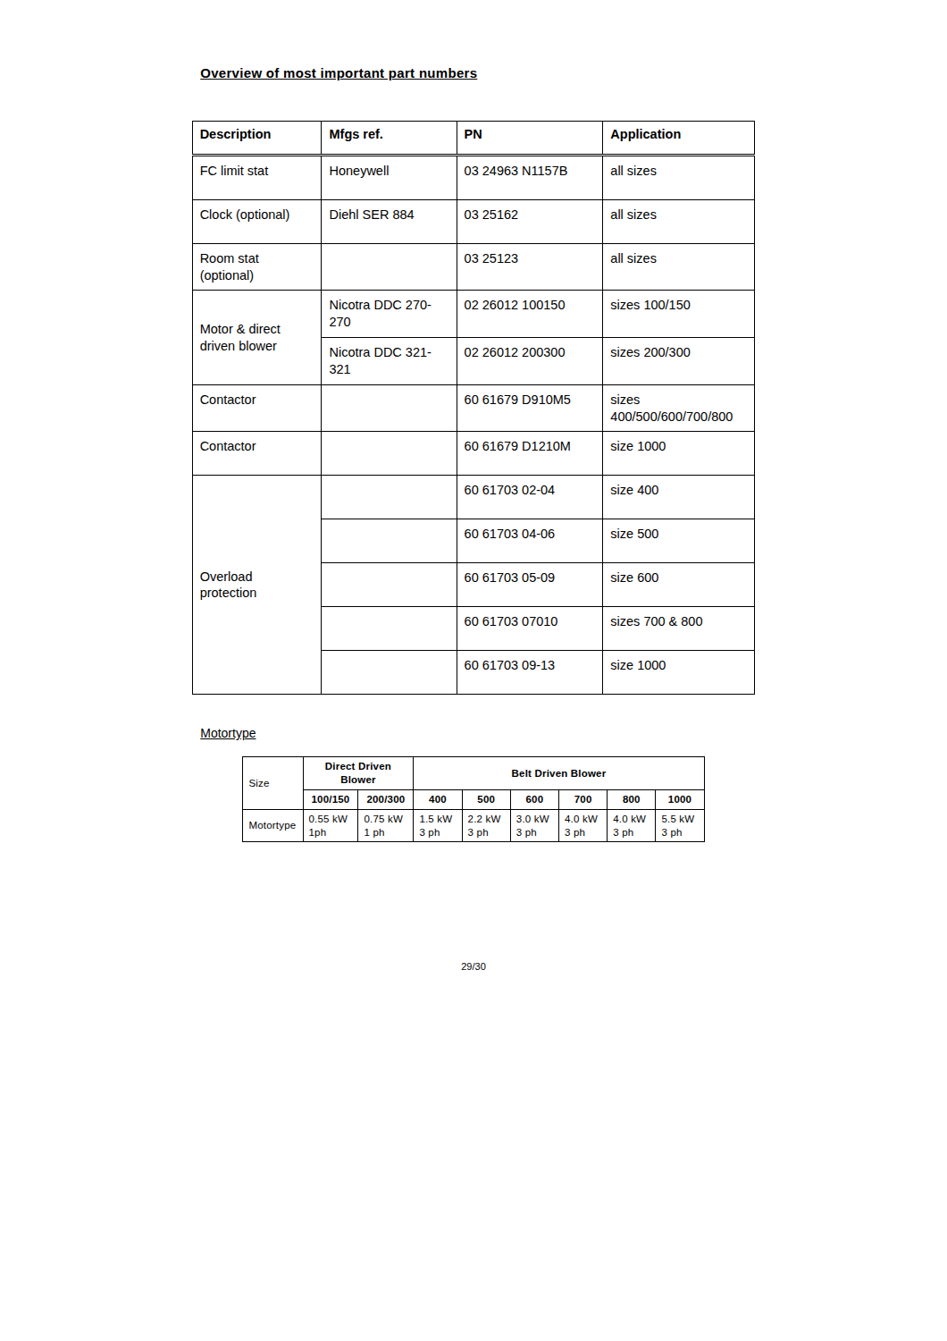Overview of most important part numbers
| Description | Mfgs ref. | PN | Application |
| --- | --- | --- | --- |
| FC limit stat | Honeywell | 03 24963 N1157B | all sizes |
| Clock (optional) | Diehl SER 884 | 03 25162 | all sizes |
| Room stat (optional) | | 03 25123 | all sizes |
| Motor & direct driven blower | Nicotra DDC 270-270 | 02 26012 100150 | sizes 100/150 |
| Nicotra DDC 321-321 | 02 26012 200300 | sizes 200/300 |
| Contactor | | 60 61679 D910M5 | sizes 400/500/600/700/800 |
| Contactor | | 60 61679 D1210M | size 1000 |
| Overload protection | | 60 61703 02-04 | size 400 |
| | 60 61703 04-06 | size 500 |
| | 60 61703 05-09 | size 600 |
| | 60 61703 07010 | sizes 700 & 800 |
| | 60 61703 09-13 | size 1000 |
Motortype
| Size | Direct Driven Blower | Belt Driven Blower |
| --- | --- | --- |
| 100/150 | 200/300 | 400 | 500 | 600 | 700 | 800 | 1000 |
| Motortype | 0.55 kW 1ph | 0.75 kW 1 ph | 1.5 kW 3 ph | 2.2 kW 3 ph | 3.0 kW 3 ph | 4.0 kW 3 ph | 4.0 kW 3 ph | 5.5 kW 3 ph |
29/30